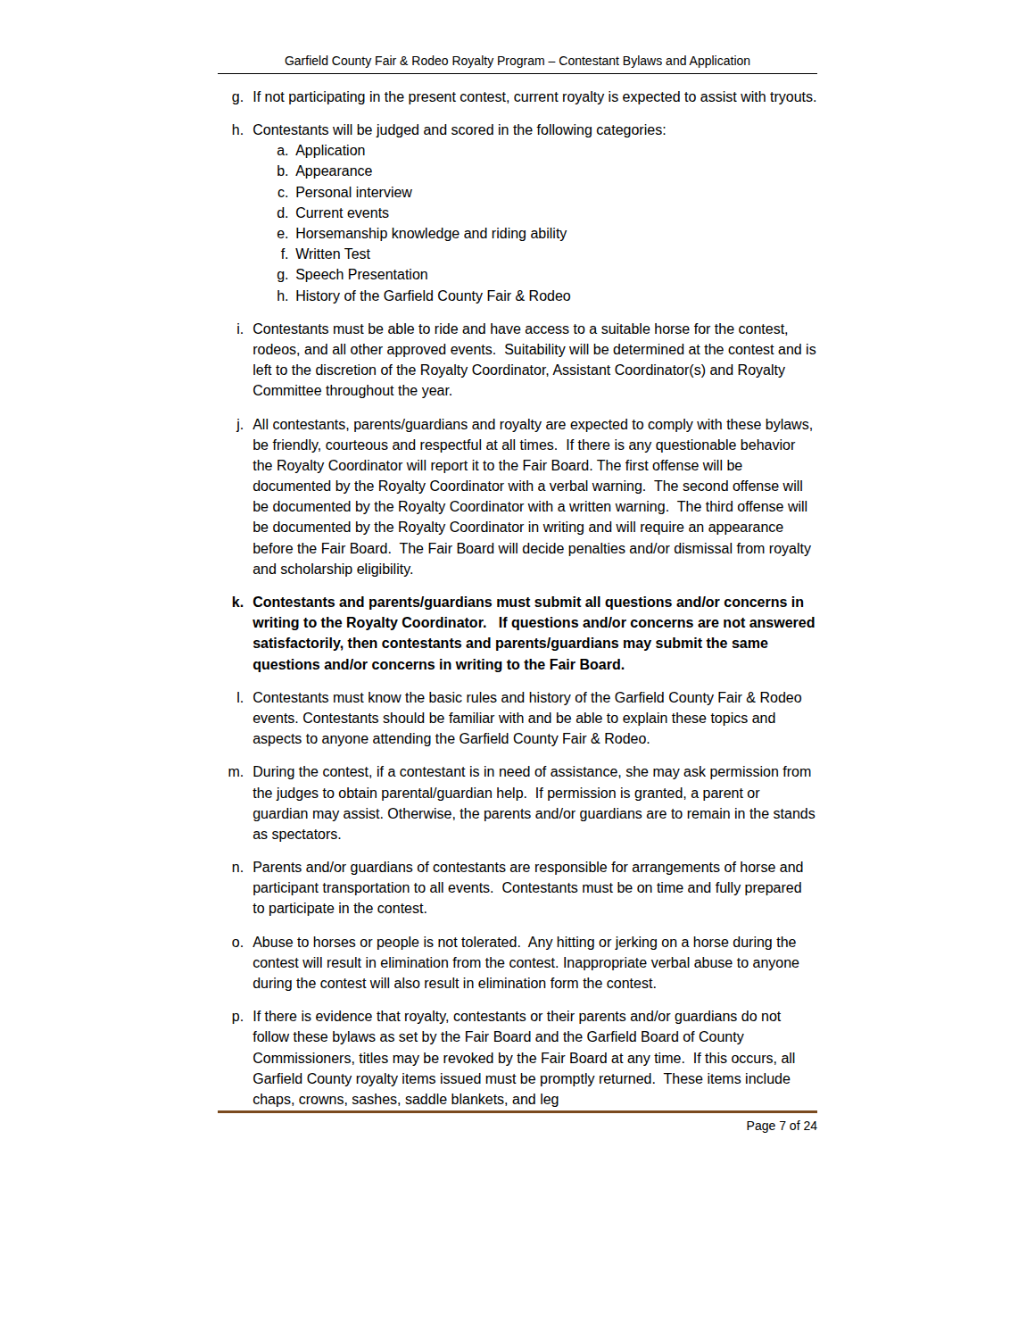Garfield County Fair & Rodeo Royalty Program – Contestant Bylaws and Application
If not participating in the present contest, current royalty is expected to assist with tryouts.
Contestants will be judged and scored in the following categories:
Application
Appearance
Personal interview
Current events
Horsemanship knowledge and riding ability
Written Test
Speech Presentation
History of the Garfield County Fair & Rodeo
Contestants must be able to ride and have access to a suitable horse for the contest, rodeos, and all other approved events. Suitability will be determined at the contest and is left to the discretion of the Royalty Coordinator, Assistant Coordinator(s) and Royalty Committee throughout the year.
All contestants, parents/guardians and royalty are expected to comply with these bylaws, be friendly, courteous and respectful at all times. If there is any questionable behavior the Royalty Coordinator will report it to the Fair Board. The first offense will be documented by the Royalty Coordinator with a verbal warning. The second offense will be documented by the Royalty Coordinator with a written warning. The third offense will be documented by the Royalty Coordinator in writing and will require an appearance before the Fair Board. The Fair Board will decide penalties and/or dismissal from royalty and scholarship eligibility.
Contestants and parents/guardians must submit all questions and/or concerns in writing to the Royalty Coordinator. If questions and/or concerns are not answered satisfactorily, then contestants and parents/guardians may submit the same questions and/or concerns in writing to the Fair Board.
Contestants must know the basic rules and history of the Garfield County Fair & Rodeo events. Contestants should be familiar with and be able to explain these topics and aspects to anyone attending the Garfield County Fair & Rodeo.
During the contest, if a contestant is in need of assistance, she may ask permission from the judges to obtain parental/guardian help. If permission is granted, a parent or guardian may assist. Otherwise, the parents and/or guardians are to remain in the stands as spectators.
Parents and/or guardians of contestants are responsible for arrangements of horse and participant transportation to all events. Contestants must be on time and fully prepared to participate in the contest.
Abuse to horses or people is not tolerated. Any hitting or jerking on a horse during the contest will result in elimination from the contest. Inappropriate verbal abuse to anyone during the contest will also result in elimination form the contest.
If there is evidence that royalty, contestants or their parents and/or guardians do not follow these bylaws as set by the Fair Board and the Garfield Board of County Commissioners, titles may be revoked by the Fair Board at any time. If this occurs, all Garfield County royalty items issued must be promptly returned. These items include chaps, crowns, sashes, saddle blankets, and leg
Page 7 of 24